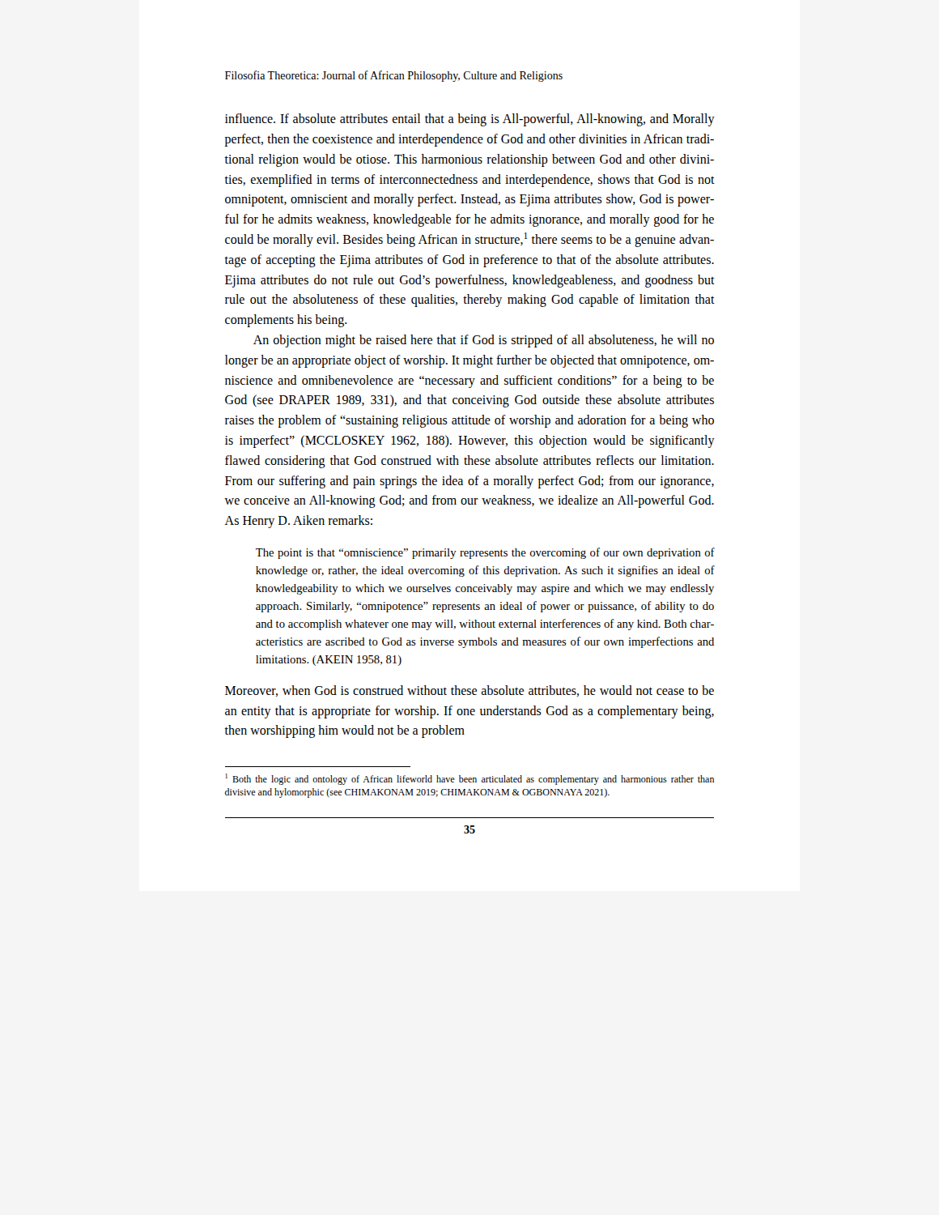Filosofia Theoretica: Journal of African Philosophy, Culture and Religions
influence. If absolute attributes entail that a being is All-powerful, All-knowing, and Morally perfect, then the coexistence and interdependence of God and other divinities in African traditional religion would be otiose. This harmonious relationship between God and other divinities, exemplified in terms of interconnectedness and interdependence, shows that God is not omnipotent, omniscient and morally perfect. Instead, as Ejima attributes show, God is powerful for he admits weakness, knowledgeable for he admits ignorance, and morally good for he could be morally evil. Besides being African in structure,1 there seems to be a genuine advantage of accepting the Ejima attributes of God in preference to that of the absolute attributes. Ejima attributes do not rule out God’s powerfulness, knowledgeableness, and goodness but rule out the absoluteness of these qualities, thereby making God capable of limitation that complements his being.
An objection might be raised here that if God is stripped of all absoluteness, he will no longer be an appropriate object of worship. It might further be objected that omnipotence, omniscience and omnibenevolence are “necessary and sufficient conditions” for a being to be God (see DRAPER 1989, 331), and that conceiving God outside these absolute attributes raises the problem of “sustaining religious attitude of worship and adoration for a being who is imperfect” (MCCLOSKEY 1962, 188). However, this objection would be significantly flawed considering that God construed with these absolute attributes reflects our limitation. From our suffering and pain springs the idea of a morally perfect God; from our ignorance, we conceive an All-knowing God; and from our weakness, we idealize an All-powerful God. As Henry D. Aiken remarks:
The point is that “omniscience” primarily represents the overcoming of our own deprivation of knowledge or, rather, the ideal overcoming of this deprivation. As such it signifies an ideal of knowledgeability to which we ourselves conceivably may aspire and which we may endlessly approach. Similarly, “omnipotence” represents an ideal of power or puissance, of ability to do and to accomplish whatever one may will, without external interferences of any kind. Both characteristics are ascribed to God as inverse symbols and measures of our own imperfections and limitations. (AKEIN 1958, 81)
Moreover, when God is construed without these absolute attributes, he would not cease to be an entity that is appropriate for worship. If one understands God as a complementary being, then worshipping him would not be a problem
1 Both the logic and ontology of African lifeworld have been articulated as complementary and harmonious rather than divisive and hylomorphic (see CHIMAKONAM 2019; CHIMAKONAM & OGBONNAYA 2021).
35